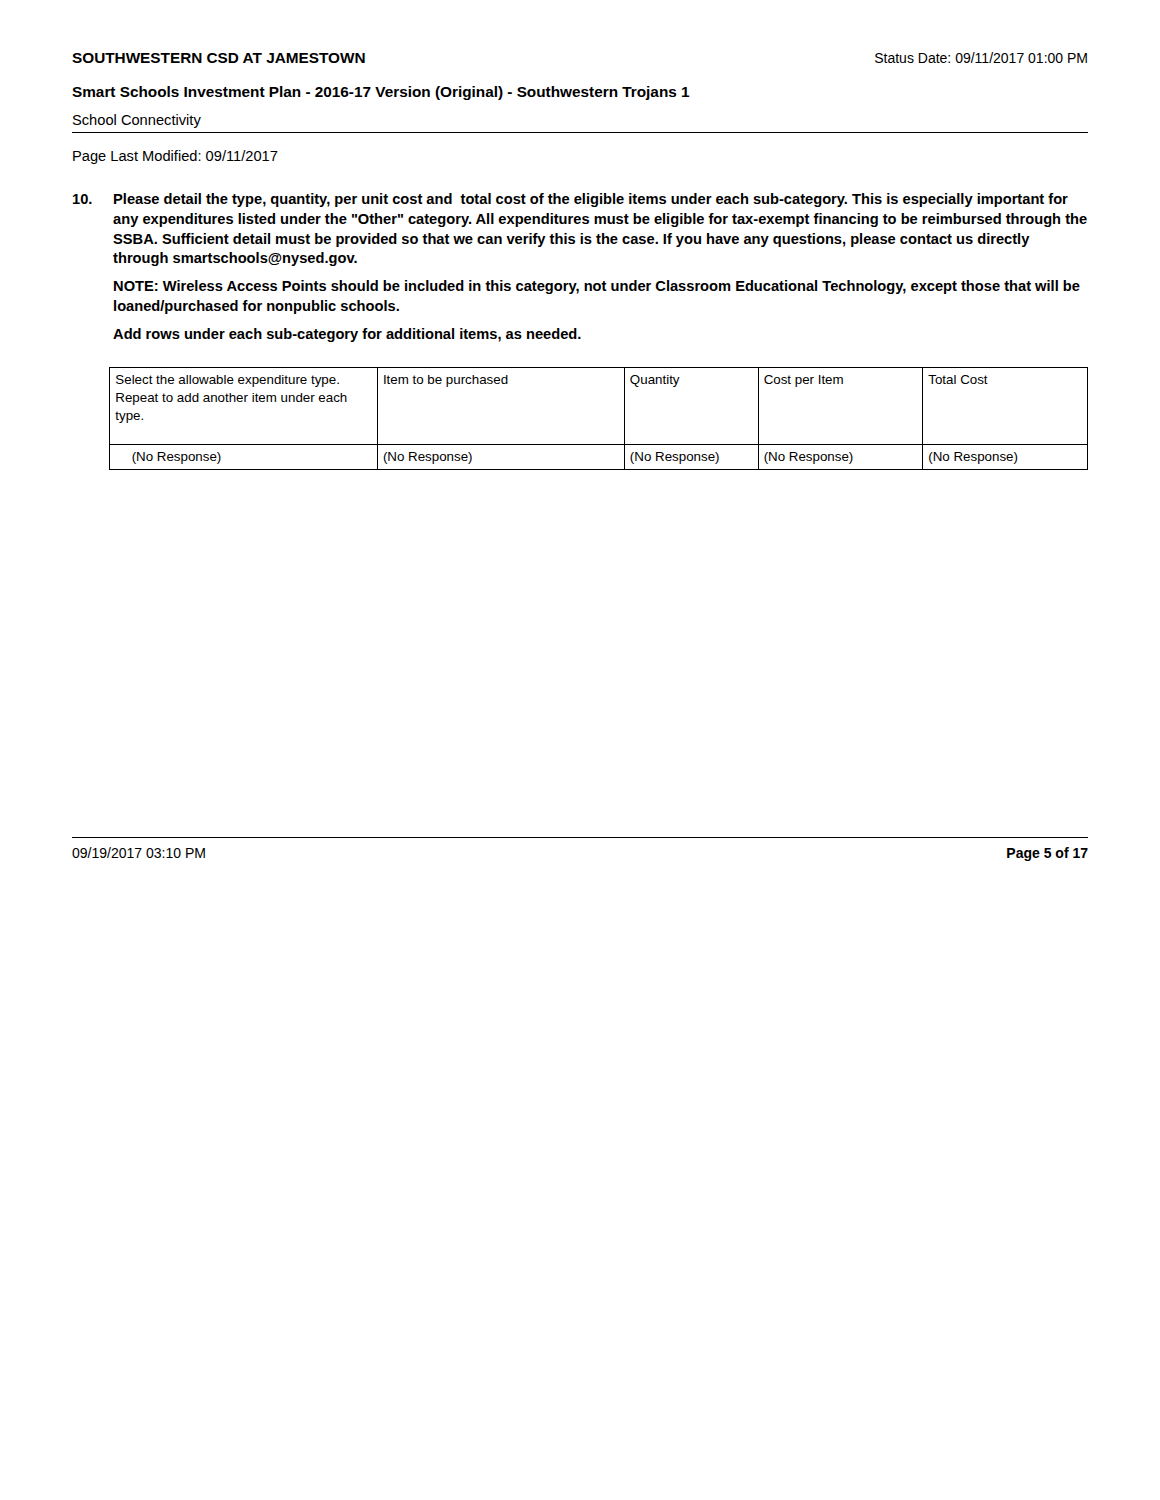SOUTHWESTERN CSD AT JAMESTOWN
Status Date: 09/11/2017 01:00 PM
Smart Schools Investment Plan - 2016-17 Version (Original) - Southwestern Trojans 1
School Connectivity
Page Last Modified: 09/11/2017
10.
Please detail the type, quantity, per unit cost and total cost of the eligible items under each sub-category. This is especially important for any expenditures listed under the "Other" category. All expenditures must be eligible for tax-exempt financing to be reimbursed through the SSBA. Sufficient detail must be provided so that we can verify this is the case. If you have any questions, please contact us directly through smartschools@nysed.gov.
NOTE: Wireless Access Points should be included in this category, not under Classroom Educational Technology, except those that will be loaned/purchased for nonpublic schools.
Add rows under each sub-category for additional items, as needed.
| Select the allowable expenditure type. Repeat to add another item under each type. | Item to be purchased | Quantity | Cost per Item | Total Cost |
| --- | --- | --- | --- | --- |
| (No Response) | (No Response) | (No Response) | (No Response) | (No Response) |
09/19/2017 03:10 PM
Page 5 of 17